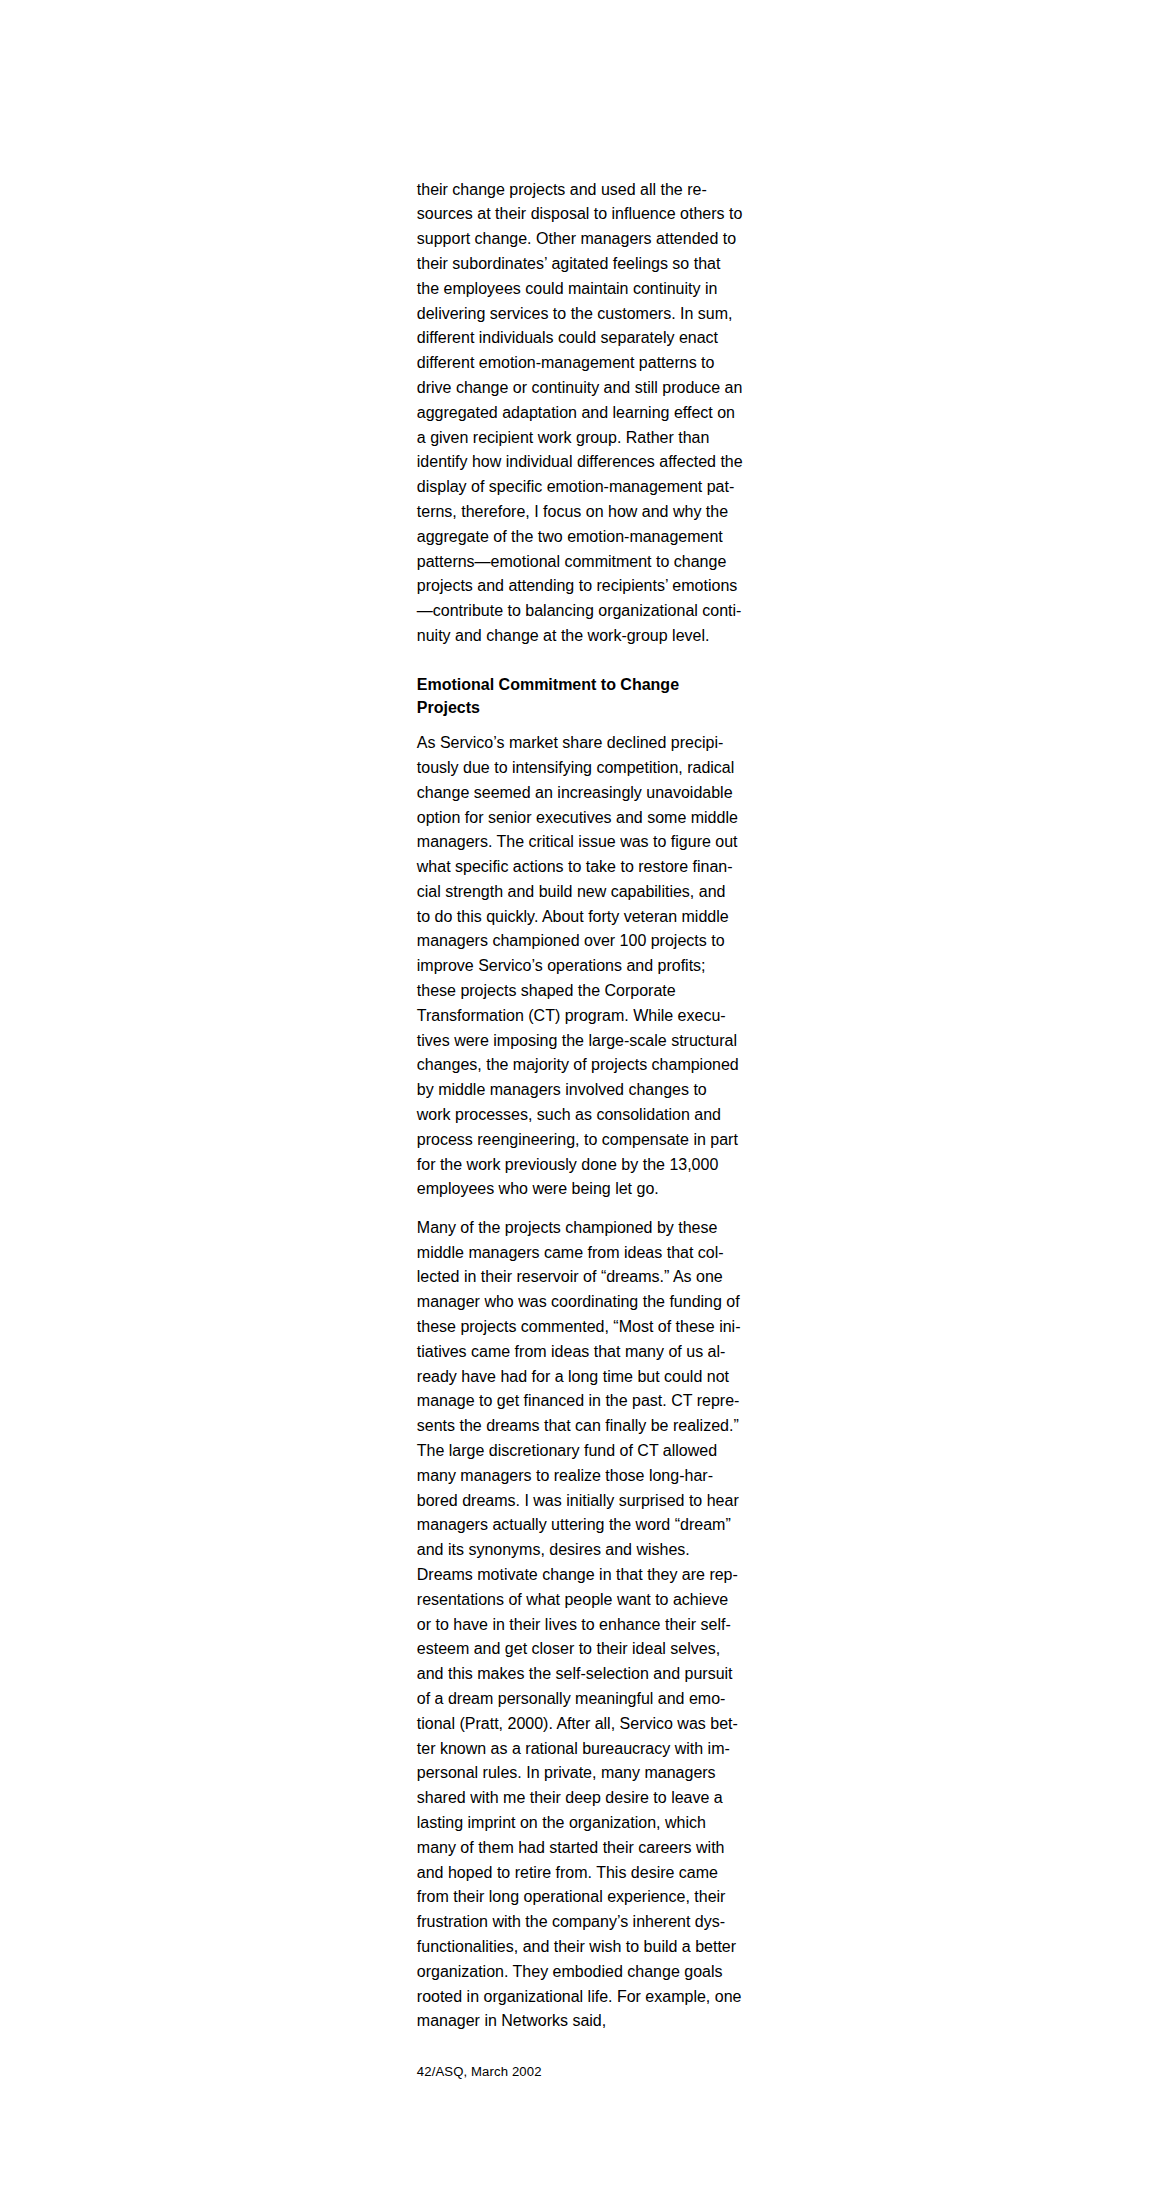their change projects and used all the resources at their disposal to influence others to support change. Other managers attended to their subordinates’ agitated feelings so that the employees could maintain continuity in delivering services to the customers. In sum, different individuals could separately enact different emotion-management patterns to drive change or continuity and still produce an aggregated adaptation and learning effect on a given recipient work group. Rather than identify how individual differences affected the display of specific emotion-management patterns, therefore, I focus on how and why the aggregate of the two emotion-management patterns—emotional commitment to change projects and attending to recipients’ emotions—contribute to balancing organizational continuity and change at the work-group level.
Emotional Commitment to Change Projects
As Servico’s market share declined precipitously due to intensifying competition, radical change seemed an increasingly unavoidable option for senior executives and some middle managers. The critical issue was to figure out what specific actions to take to restore financial strength and build new capabilities, and to do this quickly. About forty veteran middle managers championed over 100 projects to improve Servico’s operations and profits; these projects shaped the Corporate Transformation (CT) program. While executives were imposing the large-scale structural changes, the majority of projects championed by middle managers involved changes to work processes, such as consolidation and process reengineering, to compensate in part for the work previously done by the 13,000 employees who were being let go.
Many of the projects championed by these middle managers came from ideas that collected in their reservoir of “dreams.” As one manager who was coordinating the funding of these projects commented, “Most of these initiatives came from ideas that many of us already have had for a long time but could not manage to get financed in the past. CT represents the dreams that can finally be realized.” The large discretionary fund of CT allowed many managers to realize those long-harbored dreams. I was initially surprised to hear managers actually uttering the word “dream” and its synonyms, desires and wishes. Dreams motivate change in that they are representations of what people want to achieve or to have in their lives to enhance their self-esteem and get closer to their ideal selves, and this makes the self-selection and pursuit of a dream personally meaningful and emotional (Pratt, 2000). After all, Servico was better known as a rational bureaucracy with impersonal rules. In private, many managers shared with me their deep desire to leave a lasting imprint on the organization, which many of them had started their careers with and hoped to retire from. This desire came from their long operational experience, their frustration with the company’s inherent dysfunctionalities, and their wish to build a better organization. They embodied change goals rooted in organizational life. For example, one manager in Networks said,
42/ASQ, March 2002